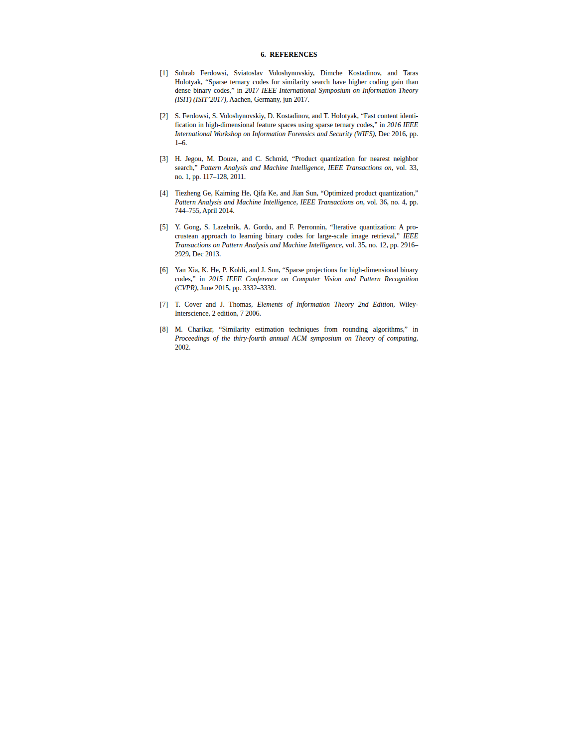6. REFERENCES
[1] Sohrab Ferdowsi, Sviatoslav Voloshynovskiy, Dimche Kostadinov, and Taras Holotyak, “Sparse ternary codes for similarity search have higher coding gain than dense binary codes,” in 2017 IEEE International Symposium on Information Theory (ISIT) (ISIT’2017), Aachen, Germany, jun 2017.
[2] S. Ferdowsi, S. Voloshynovskiy, D. Kostadinov, and T. Holotyak, “Fast content identification in high-dimensional feature spaces using sparse ternary codes,” in 2016 IEEE International Workshop on Information Forensics and Security (WIFS), Dec 2016, pp. 1–6.
[3] H. Jegou, M. Douze, and C. Schmid, “Product quantization for nearest neighbor search,” Pattern Analysis and Machine Intelligence, IEEE Transactions on, vol. 33, no. 1, pp. 117–128, 2011.
[4] Tiezheng Ge, Kaiming He, Qifa Ke, and Jian Sun, “Optimized product quantization,” Pattern Analysis and Machine Intelligence, IEEE Transactions on, vol. 36, no. 4, pp. 744–755, April 2014.
[5] Y. Gong, S. Lazebnik, A. Gordo, and F. Perronnin, “Iterative quantization: A procrustean approach to learning binary codes for large-scale image retrieval,” IEEE Transactions on Pattern Analysis and Machine Intelligence, vol. 35, no. 12, pp. 2916–2929, Dec 2013.
[6] Yan Xia, K. He, P. Kohli, and J. Sun, “Sparse projections for high-dimensional binary codes,” in 2015 IEEE Conference on Computer Vision and Pattern Recognition (CVPR), June 2015, pp. 3332–3339.
[7] T. Cover and J. Thomas, Elements of Information Theory 2nd Edition, Wiley-Interscience, 2 edition, 7 2006.
[8] M. Charikar, “Similarity estimation techniques from rounding algorithms,” in Proceedings of the thiry-fourth annual ACM symposium on Theory of computing, 2002.